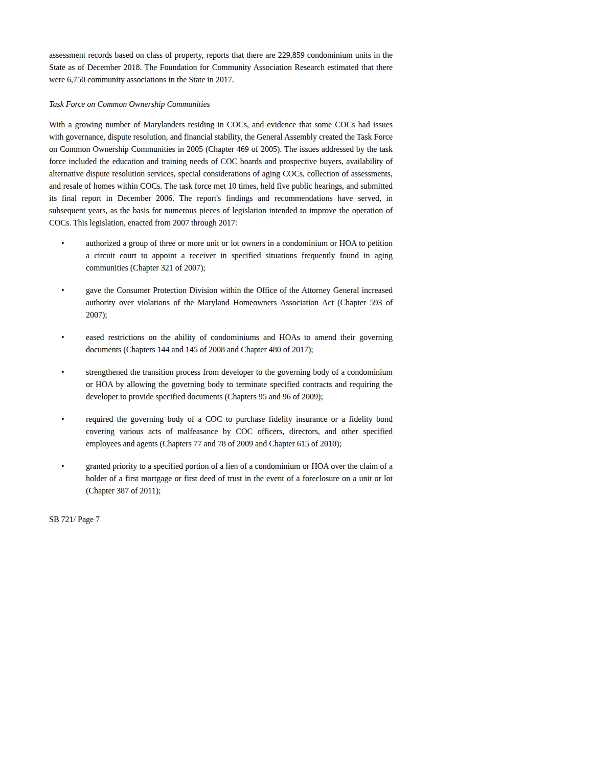assessment records based on class of property, reports that there are 229,859 condominium units in the State as of December 2018. The Foundation for Community Association Research estimated that there were 6,750 community associations in the State in 2017.
Task Force on Common Ownership Communities
With a growing number of Marylanders residing in COCs, and evidence that some COCs had issues with governance, dispute resolution, and financial stability, the General Assembly created the Task Force on Common Ownership Communities in 2005 (Chapter 469 of 2005). The issues addressed by the task force included the education and training needs of COC boards and prospective buyers, availability of alternative dispute resolution services, special considerations of aging COCs, collection of assessments, and resale of homes within COCs. The task force met 10 times, held five public hearings, and submitted its final report in December 2006. The report's findings and recommendations have served, in subsequent years, as the basis for numerous pieces of legislation intended to improve the operation of COCs. This legislation, enacted from 2007 through 2017:
authorized a group of three or more unit or lot owners in a condominium or HOA to petition a circuit court to appoint a receiver in specified situations frequently found in aging communities (Chapter 321 of 2007);
gave the Consumer Protection Division within the Office of the Attorney General increased authority over violations of the Maryland Homeowners Association Act (Chapter 593 of 2007);
eased restrictions on the ability of condominiums and HOAs to amend their governing documents (Chapters 144 and 145 of 2008 and Chapter 480 of 2017);
strengthened the transition process from developer to the governing body of a condominium or HOA by allowing the governing body to terminate specified contracts and requiring the developer to provide specified documents (Chapters 95 and 96 of 2009);
required the governing body of a COC to purchase fidelity insurance or a fidelity bond covering various acts of malfeasance by COC officers, directors, and other specified employees and agents (Chapters 77 and 78 of 2009 and Chapter 615 of 2010);
granted priority to a specified portion of a lien of a condominium or HOA over the claim of a holder of a first mortgage or first deed of trust in the event of a foreclosure on a unit or lot (Chapter 387 of 2011);
SB 721/ Page 7